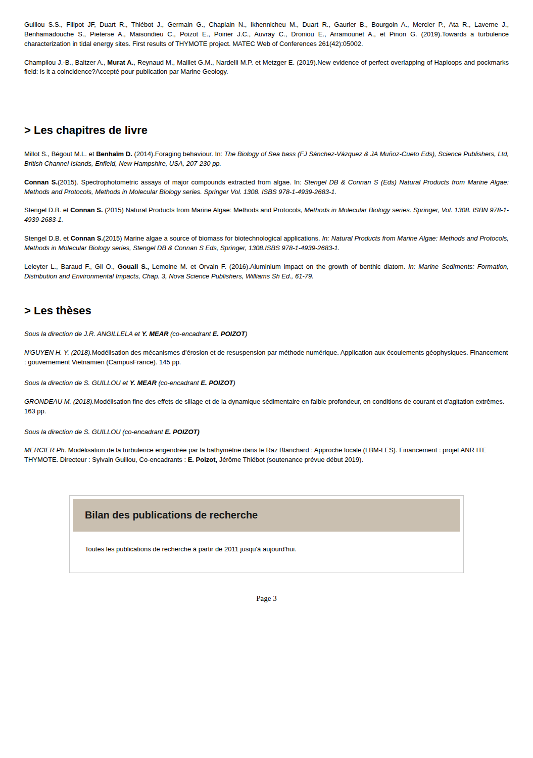Guillou S.S., Filipot JF, Duart R., Thiébot J., Germain G., Chaplain N., Ikhennicheu M., Duart R., Gaurier B., Bourgoin A., Mercier P., Ata R., Laverne J., Benhamadouche S., Pieterse A., Maisondieu C., Poizot E., Poirier J.C., Auvray C., Droniou E., Arramounet A., et Pinon G. (2019).Towards a turbulence characterization in tidal energy sites. First results of THYMOTE project. MATEC Web of Conferences 261(42):05002.
Champilou J.-B., Baltzer A., Murat A., Reynaud M., Maillet G.M., Nardelli M.P. et Metzger E. (2019).New evidence of perfect overlapping of Haploops and pockmarks field: is it a coincidence?Accepté pour publication par Marine Geology.
> Les chapitres de livre
Millot S., Bégout M.L. et Benhaïm D. (2014).Foraging behaviour. In: The Biology of Sea bass (FJ Sánchez-Vázquez & JA Muñoz-Cueto Eds), Science Publishers, Ltd, British Channel Islands, Enfield, New Hampshire, USA, 207-230 pp.
Connan S.(2015). Spectrophotometric assays of major compounds extracted from algae. In: Stengel DB & Connan S (Eds) Natural Products from Marine Algae: Methods and Protocols, Methods in Molecular Biology series. Springer Vol. 1308. ISBS 978-1-4939-2683-1.
Stengel D.B. et Connan S. (2015) Natural Products from Marine Algae: Methods and Protocols, Methods in Molecular Biology series. Springer, Vol. 1308. ISBN 978-1-4939-2683-1.
Stengel D.B. et Connan S.(2015) Marine algae a source of biomass for biotechnological applications. In: Natural Products from Marine Algae: Methods and Protocols, Methods in Molecular Biology series, Stengel DB & Connan S Eds, Springer, 1308.ISBS 978-1-4939-2683-1.
Leleyter L., Baraud F., Gil O., Gouali S., Lemoine M. et Orvain F. (2016).Aluminium impact on the growth of benthic diatom. In: Marine Sediments: Formation, Distribution and Environmental Impacts, Chap. 3, Nova Science Publishers, Williams Sh Ed., 61-79.
> Les thèses
Sous la direction de J.R. ANGILLELA et Y. MEAR (co-encadrant E. POIZOT)
N'GUYEN H. Y. (2018). Modélisation des mécanismes d'érosion et de resuspension par méthode numérique. Application aux écoulements géophysiques. Financement : gouvernement Vietnamien (CampusFrance). 145 pp.
Sous la direction de S. GUILLOU et Y. MEAR (co-encadrant E. POIZOT)
GRONDEAU M. (2018). Modélisation fine des effets de sillage et de la dynamique sédimentaire en faible profondeur, en conditions de courant et d'agitation extrêmes. 163 pp.
Sous la direction de S. GUILLOU (co-encadrant E. POIZOT)
MERCIER Ph. Modélisation de la turbulence engendrée par la bathymétrie dans le Raz Blanchard : Approche locale (LBM-LES). Financement : projet ANR ITE THYMOTE. Directeur : Sylvain Guillou, Co-encadrants : E. Poizot, Jérôme Thiébot (soutenance prévue début 2019).
Bilan des publications de recherche
Toutes les publications de recherche à partir de 2011 jusqu'à aujourd'hui.
Page 3